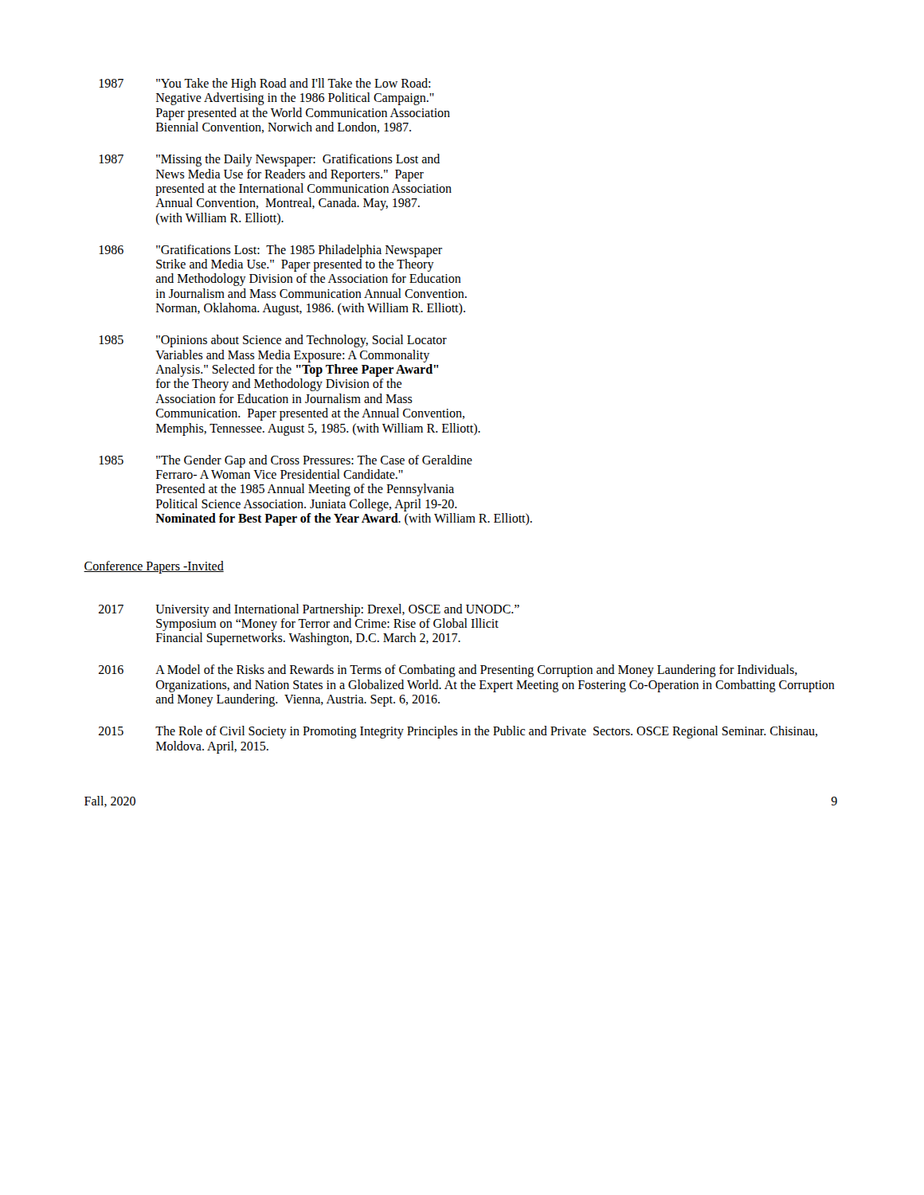1987
"You Take the High Road and I'll Take the Low Road:
Negative Advertising in the 1986 Political Campaign."
Paper presented at the World Communication Association
Biennial Convention, Norwich and London, 1987.
1987
"Missing the Daily Newspaper: Gratifications Lost and
News Media Use for Readers and Reporters." Paper
presented at the International Communication Association
Annual Convention, Montreal, Canada. May, 1987.
(with William R. Elliott).
1986
"Gratifications Lost: The 1985 Philadelphia Newspaper
Strike and Media Use." Paper presented to the Theory
and Methodology Division of the Association for Education
in Journalism and Mass Communication Annual Convention.
Norman, Oklahoma. August, 1986. (with William R. Elliott).
1985
"Opinions about Science and Technology, Social Locator
Variables and Mass Media Exposure: A Commonality
Analysis." Selected for the "Top Three Paper Award"
for the Theory and Methodology Division of the
Association for Education in Journalism and Mass
Communication. Paper presented at the Annual Convention,
Memphis, Tennessee. August 5, 1985. (with William R. Elliott).
1985
"The Gender Gap and Cross Pressures: The Case of Geraldine
Ferraro- A Woman Vice Presidential Candidate."
Presented at the 1985 Annual Meeting of the Pennsylvania
Political Science Association. Juniata College, April 19-20.
Nominated for Best Paper of the Year Award. (with William R. Elliott).
Conference Papers -Invited
2017
University and International Partnership: Drexel, OSCE and UNODC.”
Symposium on “Money for Terror and Crime: Rise of Global Illicit
Financial Supernetworks. Washington, D.C. March 2, 2017.
2016
A Model of the Risks and Rewards in Terms of Combating and Presenting Corruption and Money Laundering for Individuals, Organizations, and Nation States in a Globalized World. At the Expert Meeting on Fostering Co-Operation in Combatting Corruption and Money Laundering. Vienna, Austria. Sept. 6, 2016.
2015
The Role of Civil Society in Promoting Integrity Principles in the Public and Private Sectors. OSCE Regional Seminar. Chisinau, Moldova. April, 2015.
Fall, 2020
9